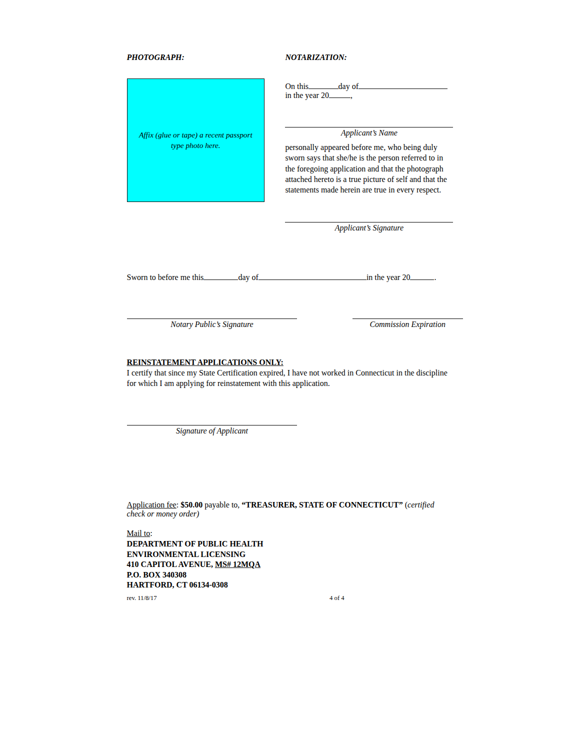PHOTOGRAPH:
Affix (glue or tape) a recent passport type photo here.
NOTARIZATION:
On this day of in the year 20 ,
Applicant’s Name
personally appeared before me, who being duly sworn says that she/he is the person referred to in the foregoing application and that the photograph attached hereto is a true picture of self and that the statements made herein are true in every respect.
Applicant’s Signature
Sworn to before me this day of in the year 20 .
Notary Public’s Signature
Commission Expiration
REINSTATEMENT APPLICATIONS ONLY:
I certify that since my State Certification expired, I have not worked in Connecticut in the discipline for which I am applying for reinstatement with this application.
Signature of Applicant
Application fee: $50.00 payable to, “TREASURER, STATE OF CONNECTICUT” (certified check or money order)
Mail to:
DEPARTMENT OF PUBLIC HEALTH
ENVIRONMENTAL LICENSING
410 CAPITOL AVENUE, MS# 12MQA
P.O. BOX 340308
HARTFORD, CT 06134-0308
rev. 11/8/17
4 of 4